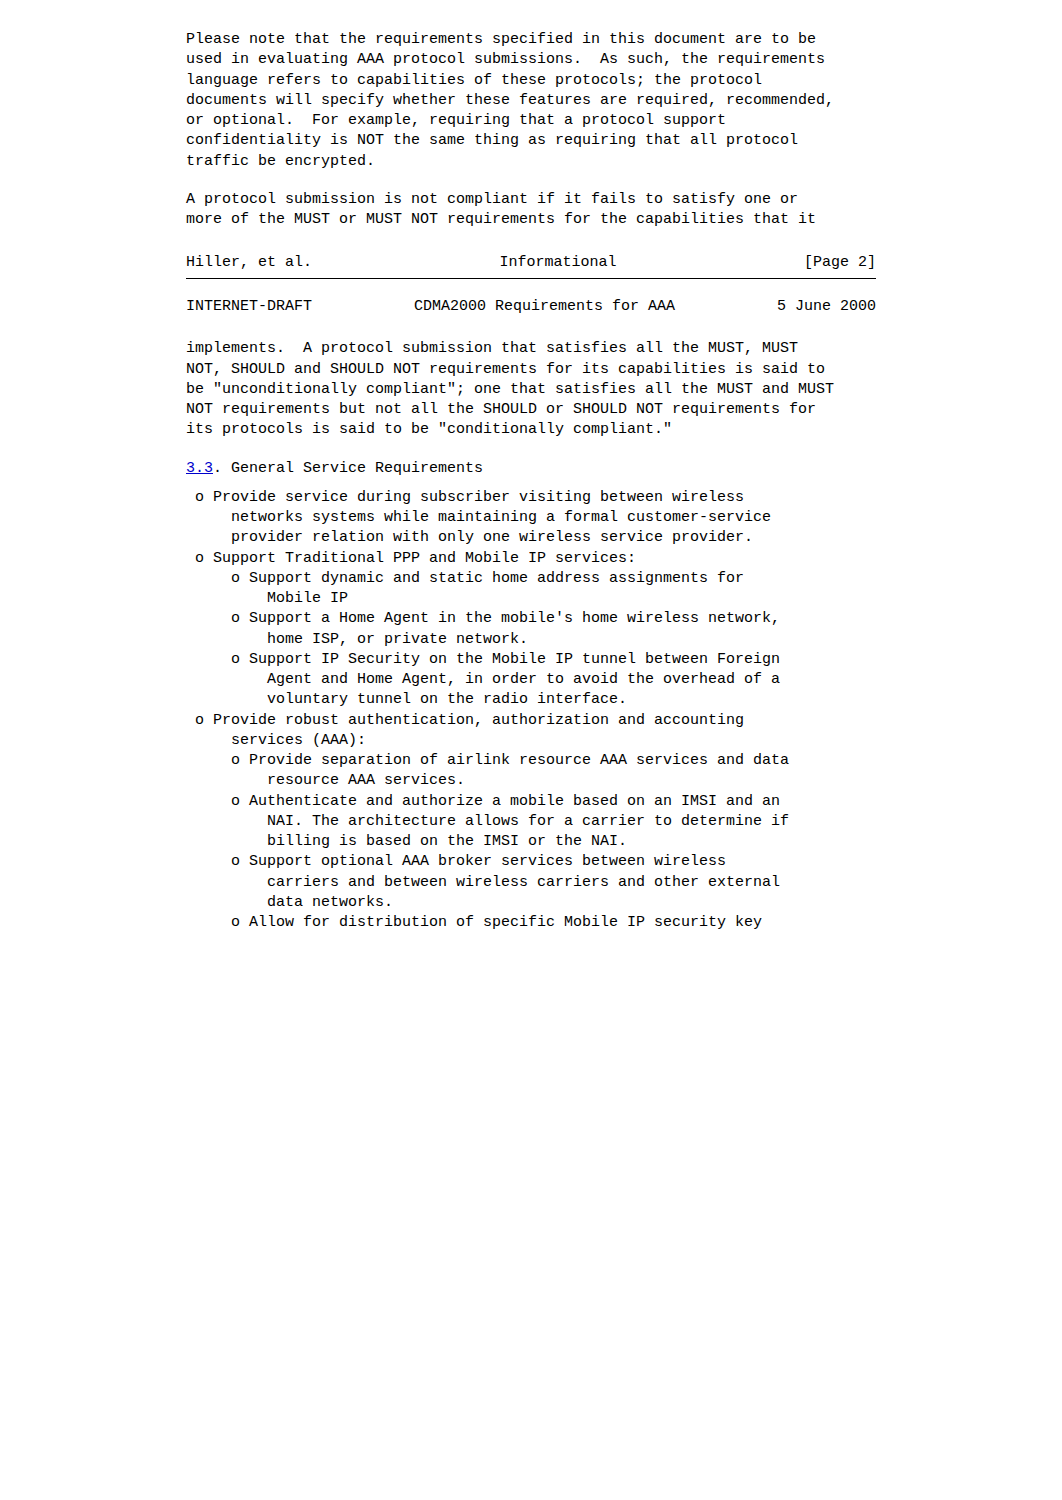Please note that the requirements specified in this document are to be
used in evaluating AAA protocol submissions.  As such, the requirements
language refers to capabilities of these protocols; the protocol
documents will specify whether these features are required, recommended,
or optional.  For example, requiring that a protocol support
confidentiality is NOT the same thing as requiring that all protocol
traffic be encrypted.
A protocol submission is not compliant if it fails to satisfy one or
more of the MUST or MUST NOT requirements for the capabilities that it
Hiller, et al. Informational [Page 2]
INTERNET-DRAFT CDMA2000 Requirements for AAA 5 June 2000
implements.  A protocol submission that satisfies all the MUST, MUST
NOT, SHOULD and SHOULD NOT requirements for its capabilities is said to
be "unconditionally compliant"; one that satisfies all the MUST and MUST
NOT requirements but not all the SHOULD or SHOULD NOT requirements for
its protocols is said to be "conditionally compliant."
3.3. General Service Requirements
o Provide service during subscriber visiting between wireless
  networks systems while maintaining a formal customer-service
  provider relation with only one wireless service provider.
o Support Traditional PPP and Mobile IP services:
o Support dynamic and static home address assignments for
  Mobile IP
o Support a Home Agent in the mobile's home wireless network,
  home ISP, or private network.
o Support IP Security on the Mobile IP tunnel between Foreign
  Agent and Home Agent, in order to avoid the overhead of a
  voluntary tunnel on the radio interface.
o Provide robust authentication, authorization and accounting
  services (AAA):
o Provide separation of airlink resource AAA services and data
  resource AAA services.
o Authenticate and authorize a mobile based on an IMSI and an
  NAI. The architecture allows for a carrier to determine if
  billing is based on the IMSI or the NAI.
o Support optional AAA broker services between wireless
  carriers and between wireless carriers and other external
  data networks.
o Allow for distribution of specific Mobile IP security key